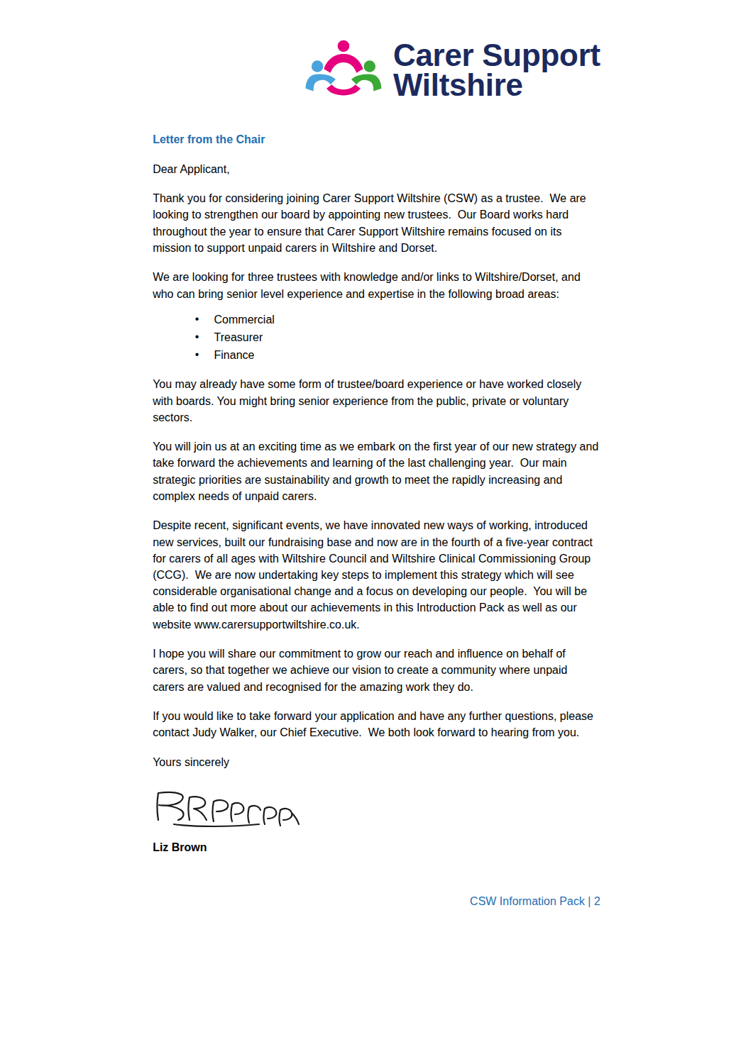Carer Support Wiltshire
Letter from the Chair
Dear Applicant,
Thank you for considering joining Carer Support Wiltshire (CSW) as a trustee. We are looking to strengthen our board by appointing new trustees. Our Board works hard throughout the year to ensure that Carer Support Wiltshire remains focused on its mission to support unpaid carers in Wiltshire and Dorset.
We are looking for three trustees with knowledge and/or links to Wiltshire/Dorset, and who can bring senior level experience and expertise in the following broad areas:
Commercial
Treasurer
Finance
You may already have some form of trustee/board experience or have worked closely with boards. You might bring senior experience from the public, private or voluntary sectors.
You will join us at an exciting time as we embark on the first year of our new strategy and take forward the achievements and learning of the last challenging year. Our main strategic priorities are sustainability and growth to meet the rapidly increasing and complex needs of unpaid carers.
Despite recent, significant events, we have innovated new ways of working, introduced new services, built our fundraising base and now are in the fourth of a five-year contract for carers of all ages with Wiltshire Council and Wiltshire Clinical Commissioning Group (CCG). We are now undertaking key steps to implement this strategy which will see considerable organisational change and a focus on developing our people. You will be able to find out more about our achievements in this Introduction Pack as well as our website www.carersupportwiltshire.co.uk.
I hope you will share our commitment to grow our reach and influence on behalf of carers, so that together we achieve our vision to create a community where unpaid carers are valued and recognised for the amazing work they do.
If you would like to take forward your application and have any further questions, please contact Judy Walker, our Chief Executive. We both look forward to hearing from you.
Yours sincerely
Liz Brown
CSW Information Pack | 2